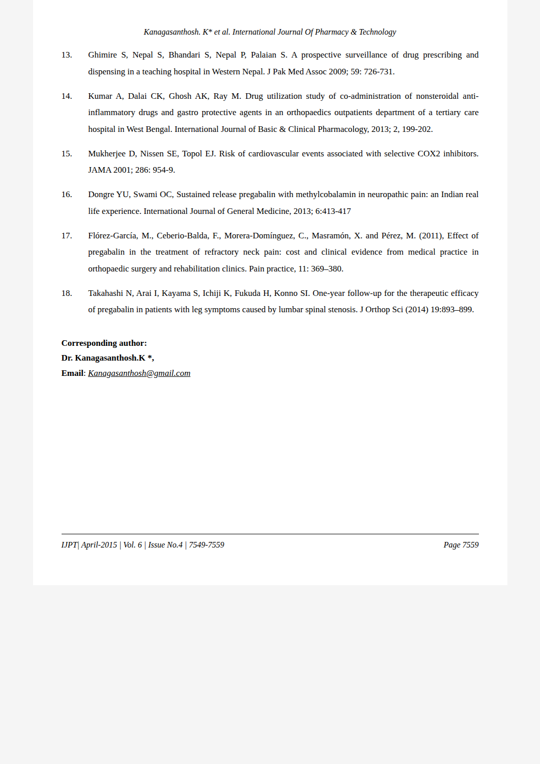Kanagasanthosh. K* et al. International Journal Of Pharmacy & Technology
13. Ghimire S, Nepal S, Bhandari S, Nepal P, Palaian S. A prospective surveillance of drug prescribing and dispensing in a teaching hospital in Western Nepal. J Pak Med Assoc 2009; 59: 726-731.
14. Kumar A, Dalai CK, Ghosh AK, Ray M. Drug utilization study of co-administration of nonsteroidal anti-inflammatory drugs and gastro protective agents in an orthopaedics outpatients department of a tertiary care hospital in West Bengal. International Journal of Basic & Clinical Pharmacology, 2013; 2, 199-202.
15. Mukherjee D, Nissen SE, Topol EJ. Risk of cardiovascular events associated with selective COX2 inhibitors. JAMA 2001; 286: 954-9.
16. Dongre YU, Swami OC, Sustained release pregabalin with methylcobalamin in neuropathic pain: an Indian real life experience. International Journal of General Medicine, 2013; 6:413-417
17. Flórez-García, M., Ceberio-Balda, F., Morera-Domínguez, C., Masramón, X. and Pérez, M. (2011), Effect of pregabalin in the treatment of refractory neck pain: cost and clinical evidence from medical practice in orthopaedic surgery and rehabilitation clinics. Pain practice, 11: 369–380.
18. Takahashi N, Arai I, Kayama S, Ichiji K, Fukuda H, Konno SI. One-year follow-up for the therapeutic efficacy of pregabalin in patients with leg symptoms caused by lumbar spinal stenosis. J Orthop Sci (2014) 19:893–899.
Corresponding author:
Dr. Kanagasanthosh.K *,
Email: Kanagasanthosh@gmail.com
IJPT| April-2015 | Vol. 6 | Issue No.4 | 7549-7559 Page 7559